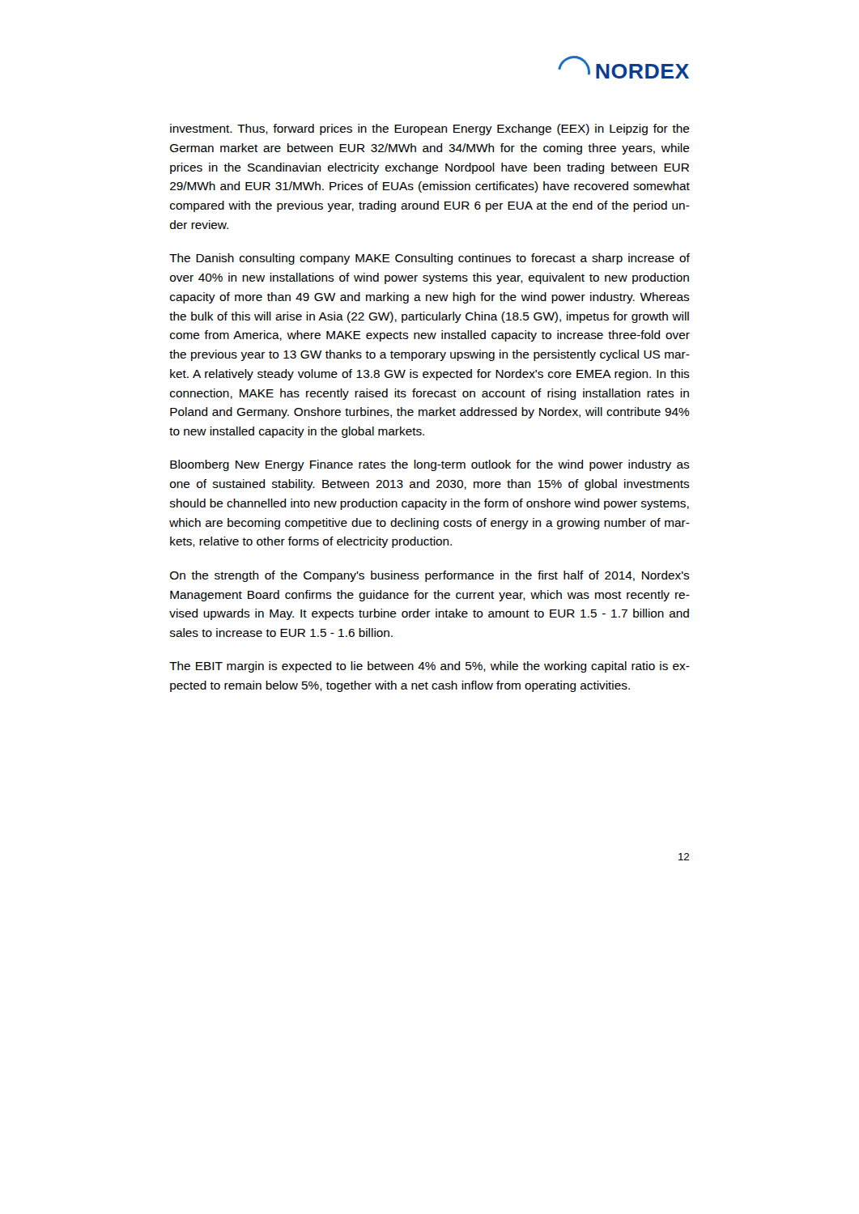NORDEX
investment. Thus, forward prices in the European Energy Exchange (EEX) in Leipzig for the German market are between EUR 32/MWh and 34/MWh for the coming three years, while prices in the Scandinavian electricity exchange Nordpool have been trading between EUR 29/MWh and EUR 31/MWh. Prices of EUAs (emission certificates) have recovered somewhat compared with the previous year, trading around EUR 6 per EUA at the end of the period under review.
The Danish consulting company MAKE Consulting continues to forecast a sharp increase of over 40% in new installations of wind power systems this year, equivalent to new production capacity of more than 49 GW and marking a new high for the wind power industry. Whereas the bulk of this will arise in Asia (22 GW), particularly China (18.5 GW), impetus for growth will come from America, where MAKE expects new installed capacity to increase three-fold over the previous year to 13 GW thanks to a temporary upswing in the persistently cyclical US market. A relatively steady volume of 13.8 GW is expected for Nordex's core EMEA region. In this connection, MAKE has recently raised its forecast on account of rising installation rates in Poland and Germany. Onshore turbines, the market addressed by Nordex, will contribute 94% to new installed capacity in the global markets.
Bloomberg New Energy Finance rates the long-term outlook for the wind power industry as one of sustained stability. Between 2013 and 2030, more than 15% of global investments should be channelled into new production capacity in the form of onshore wind power systems, which are becoming competitive due to declining costs of energy in a growing number of markets, relative to other forms of electricity production.
On the strength of the Company's business performance in the first half of 2014, Nordex's Management Board confirms the guidance for the current year, which was most recently revised upwards in May. It expects turbine order intake to amount to EUR 1.5 - 1.7 billion and sales to increase to EUR 1.5 - 1.6 billion.
The EBIT margin is expected to lie between 4% and 5%, while the working capital ratio is expected to remain below 5%, together with a net cash inflow from operating activities.
12